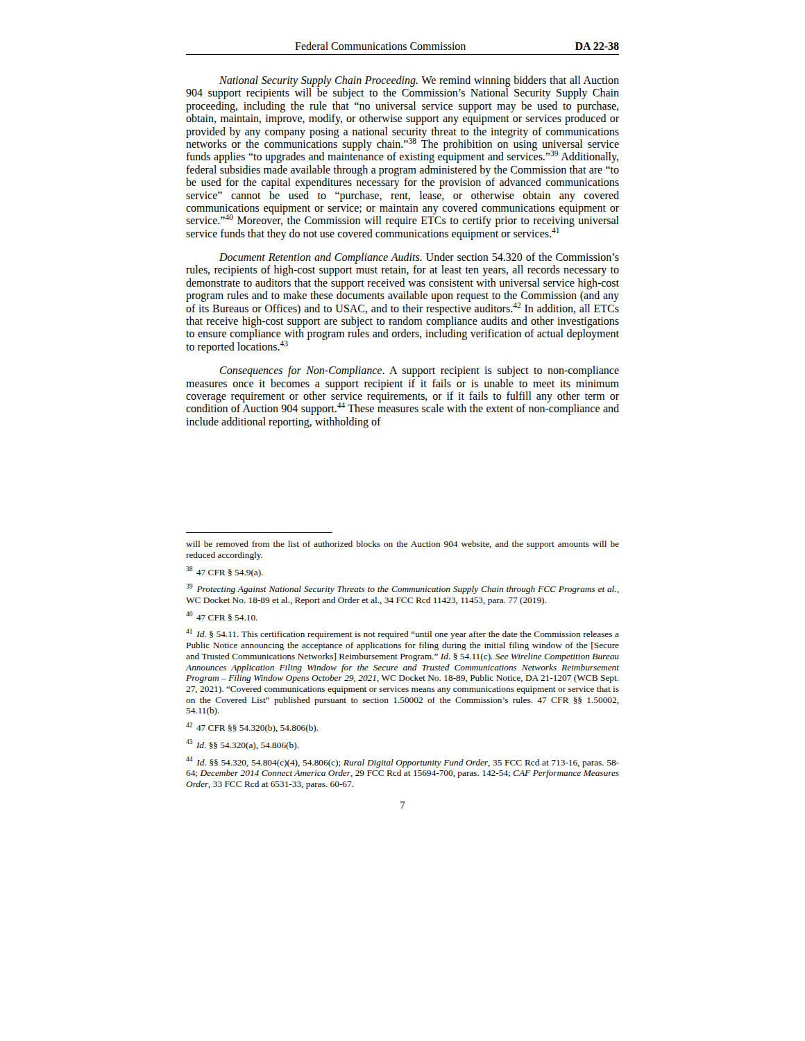Federal Communications Commission DA 22-38
National Security Supply Chain Proceeding. We remind winning bidders that all Auction 904 support recipients will be subject to the Commission’s National Security Supply Chain proceeding, including the rule that “no universal service support may be used to purchase, obtain, maintain, improve, modify, or otherwise support any equipment or services produced or provided by any company posing a national security threat to the integrity of communications networks or the communications supply chain.”38 The prohibition on using universal service funds applies “to upgrades and maintenance of existing equipment and services.”39 Additionally, federal subsidies made available through a program administered by the Commission that are “to be used for the capital expenditures necessary for the provision of advanced communications service” cannot be used to “purchase, rent, lease, or otherwise obtain any covered communications equipment or service; or maintain any covered communications equipment or service.”40 Moreover, the Commission will require ETCs to certify prior to receiving universal service funds that they do not use covered communications equipment or services.41
Document Retention and Compliance Audits. Under section 54.320 of the Commission’s rules, recipients of high-cost support must retain, for at least ten years, all records necessary to demonstrate to auditors that the support received was consistent with universal service high-cost program rules and to make these documents available upon request to the Commission (and any of its Bureaus or Offices) and to USAC, and to their respective auditors.42 In addition, all ETCs that receive high-cost support are subject to random compliance audits and other investigations to ensure compliance with program rules and orders, including verification of actual deployment to reported locations.43
Consequences for Non-Compliance. A support recipient is subject to non-compliance measures once it becomes a support recipient if it fails or is unable to meet its minimum coverage requirement or other service requirements, or if it fails to fulfill any other term or condition of Auction 904 support.44 These measures scale with the extent of non-compliance and include additional reporting, withholding of
will be removed from the list of authorized blocks on the Auction 904 website, and the support amounts will be reduced accordingly.
38 47 CFR § 54.9(a).
39 Protecting Against National Security Threats to the Communication Supply Chain through FCC Programs et al., WC Docket No. 18-89 et al., Report and Order et al., 34 FCC Rcd 11423, 11453, para. 77 (2019).
40 47 CFR § 54.10.
41 Id. § 54.11. This certification requirement is not required “until one year after the date the Commission releases a Public Notice announcing the acceptance of applications for filing during the initial filing window of the [Secure and Trusted Communications Networks] Reimbursement Program.” Id. § 54.11(c). See Wireline Competition Bureau Announces Application Filing Window for the Secure and Trusted Communications Networks Reimbursement Program – Filing Window Opens October 29, 2021, WC Docket No. 18-89, Public Notice, DA 21-1207 (WCB Sept. 27, 2021). “Covered communications equipment or services means any communications equipment or service that is on the Covered List” published pursuant to section 1.50002 of the Commission’s rules. 47 CFR §§ 1.50002, 54.11(b).
42 47 CFR §§ 54.320(b), 54.806(b).
43 Id. §§ 54.320(a), 54.806(b).
44 Id. §§ 54.320, 54.804(c)(4), 54.806(c); Rural Digital Opportunity Fund Order, 35 FCC Rcd at 713-16, paras. 58-64; December 2014 Connect America Order, 29 FCC Rcd at 15694-700, paras. 142-54; CAF Performance Measures Order, 33 FCC Rcd at 6531-33, paras. 60-67.
7